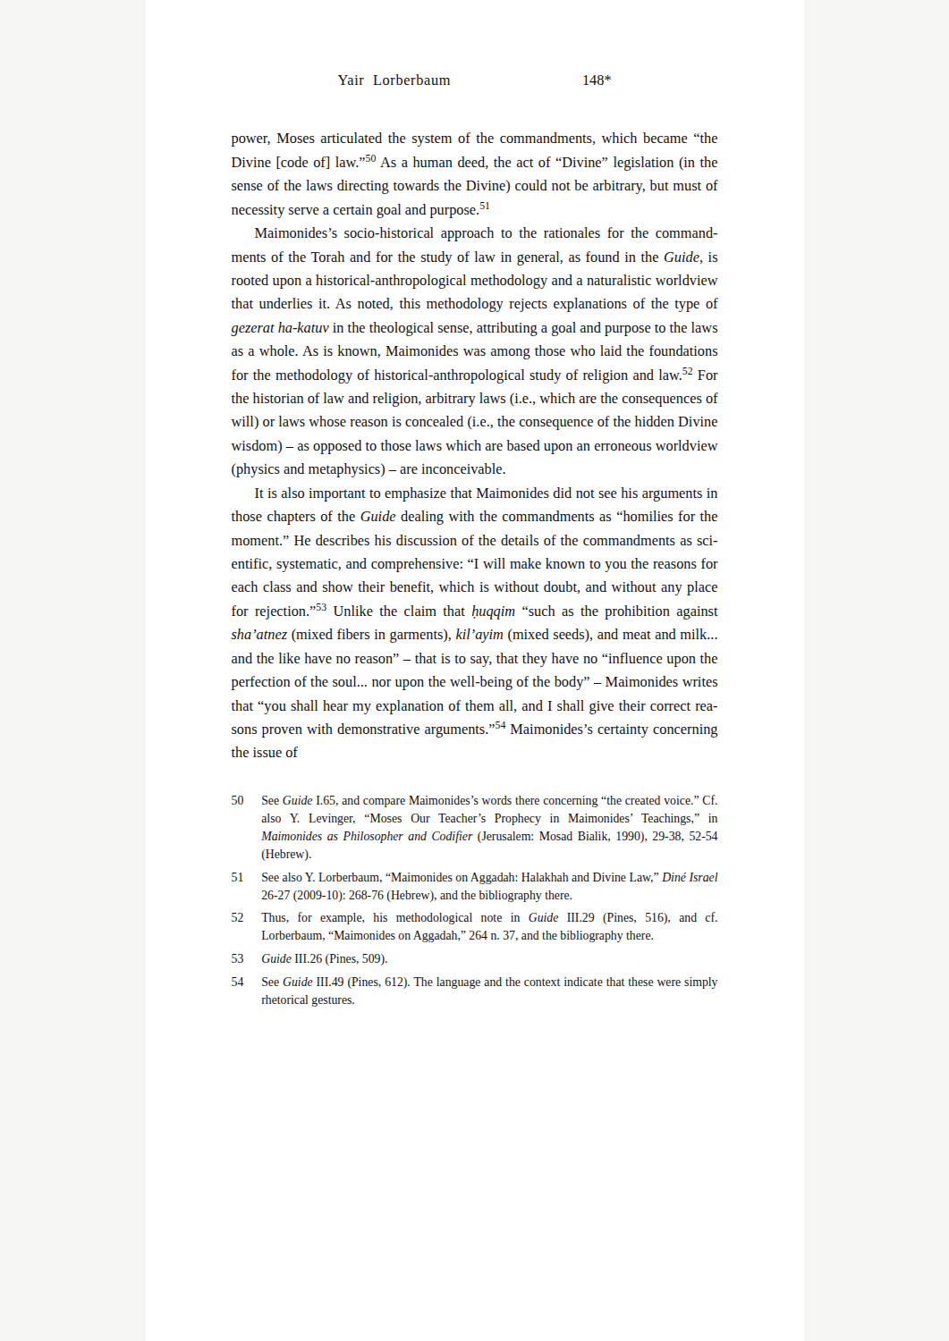Yair Lorberbaum 148*
power, Moses articulated the system of the commandments, which became “the Divine [code of] law.”50 As a human deed, the act of “Divine” legislation (in the sense of the laws directing towards the Divine) could not be arbitrary, but must of necessity serve a certain goal and purpose.51
Maimonides’s socio-historical approach to the rationales for the commandments of the Torah and for the study of law in general, as found in the Guide, is rooted upon a historical-anthropological methodology and a naturalistic worldview that underlies it. As noted, this methodology rejects explanations of the type of gezerat ha-katuv in the theological sense, attributing a goal and purpose to the laws as a whole. As is known, Maimonides was among those who laid the foundations for the methodology of historical-anthropological study of religion and law.52 For the historian of law and religion, arbitrary laws (i.e., which are the consequences of will) or laws whose reason is concealed (i.e., the consequence of the hidden Divine wisdom) – as opposed to those laws which are based upon an erroneous worldview (physics and metaphysics) – are inconceivable.
It is also important to emphasize that Maimonides did not see his arguments in those chapters of the Guide dealing with the commandments as “homilies for the moment.” He describes his discussion of the details of the commandments as scientific, systematic, and comprehensive: “I will make known to you the reasons for each class and show their benefit, which is without doubt, and without any place for rejection.”53 Unlike the claim that ḥuqqim “such as the prohibition against sha’atnez (mixed fibers in garments), kil’ayim (mixed seeds), and meat and milk... and the like have no reason” – that is to say, that they have no “influence upon the perfection of the soul... nor upon the well-being of the body” – Maimonides writes that “you shall hear my explanation of them all, and I shall give their correct reasons proven with demonstrative arguments.”54 Maimonides’s certainty concerning the issue of
50 See Guide I.65, and compare Maimonides’s words there concerning “the created voice.” Cf. also Y. Levinger, “Moses Our Teacher’s Prophecy in Maimonides’ Teachings,” in Maimonides as Philosopher and Codifier (Jerusalem: Mosad Bialik, 1990), 29-38, 52-54 (Hebrew).
51 See also Y. Lorberbaum, “Maimonides on Aggadah: Halakhah and Divine Law,” Diné Israel 26-27 (2009-10): 268-76 (Hebrew), and the bibliography there.
52 Thus, for example, his methodological note in Guide III.29 (Pines, 516), and cf. Lorberbaum, “Maimonides on Aggadah,” 264 n. 37, and the bibliography there.
53 Guide III.26 (Pines, 509).
54 See Guide III.49 (Pines, 612). The language and the context indicate that these were simply rhetorical gestures.